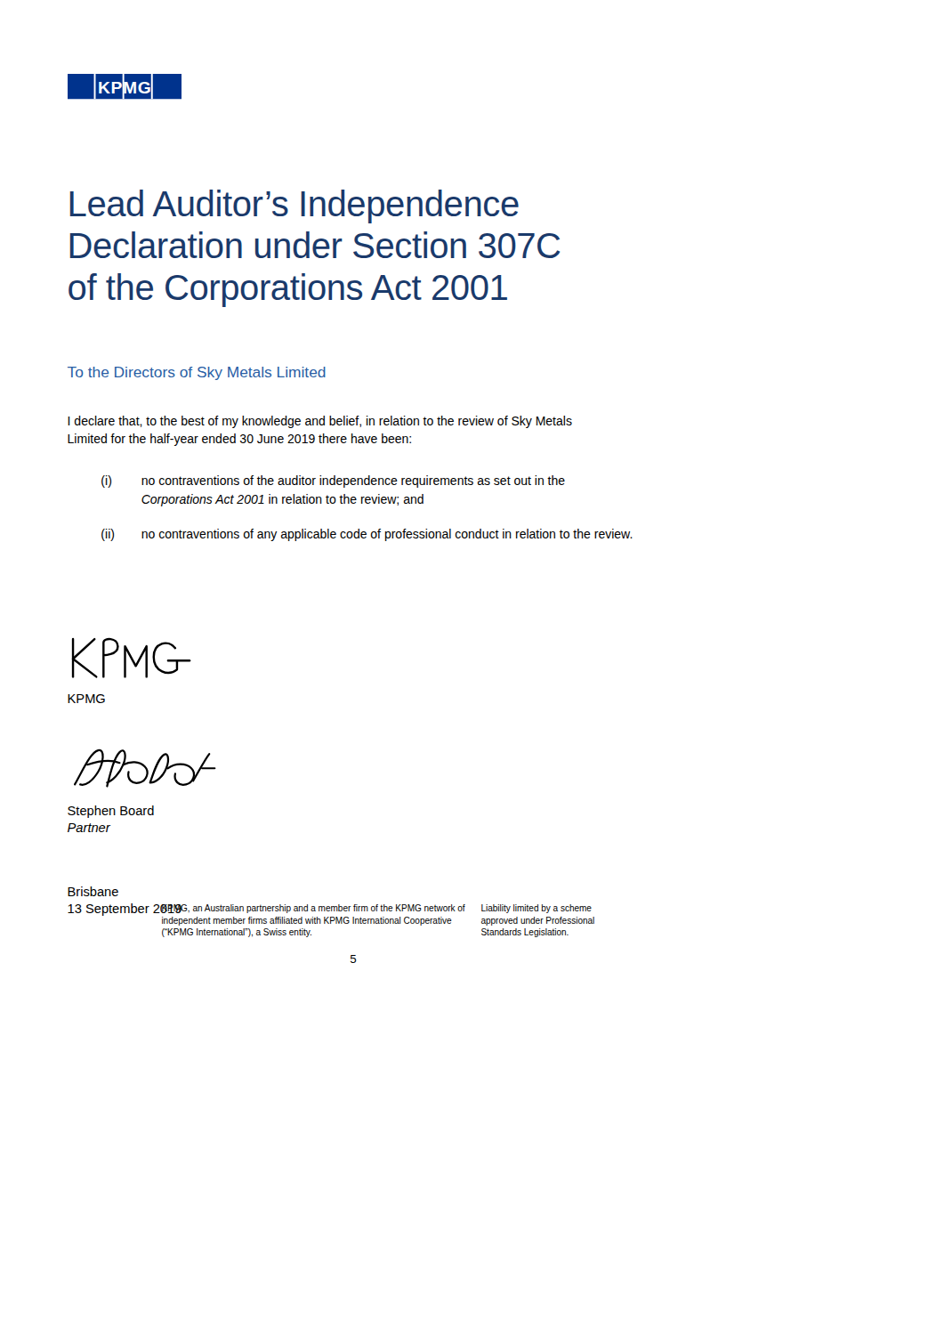KPMG
Lead Auditor’s Independence Declaration under Section 307C of the Corporations Act 2001
To the Directors of Sky Metals Limited
I declare that, to the best of my knowledge and belief, in relation to the review of Sky Metals Limited for the half-year ended 30 June 2019 there have been:
(i) no contraventions of the auditor independence requirements as set out in the Corporations Act 2001 in relation to the review; and
(ii) no contraventions of any applicable code of professional conduct in relation to the review.
KPMG
Stephen Board
Partner
Brisbane
13 September 2019
KPMG, an Australian partnership and a member firm of the KPMG network of independent member firms affiliated with KPMG International Cooperative (“KPMG International”), a Swiss entity.
Liability limited by a scheme approved under Professional Standards Legislation.
5